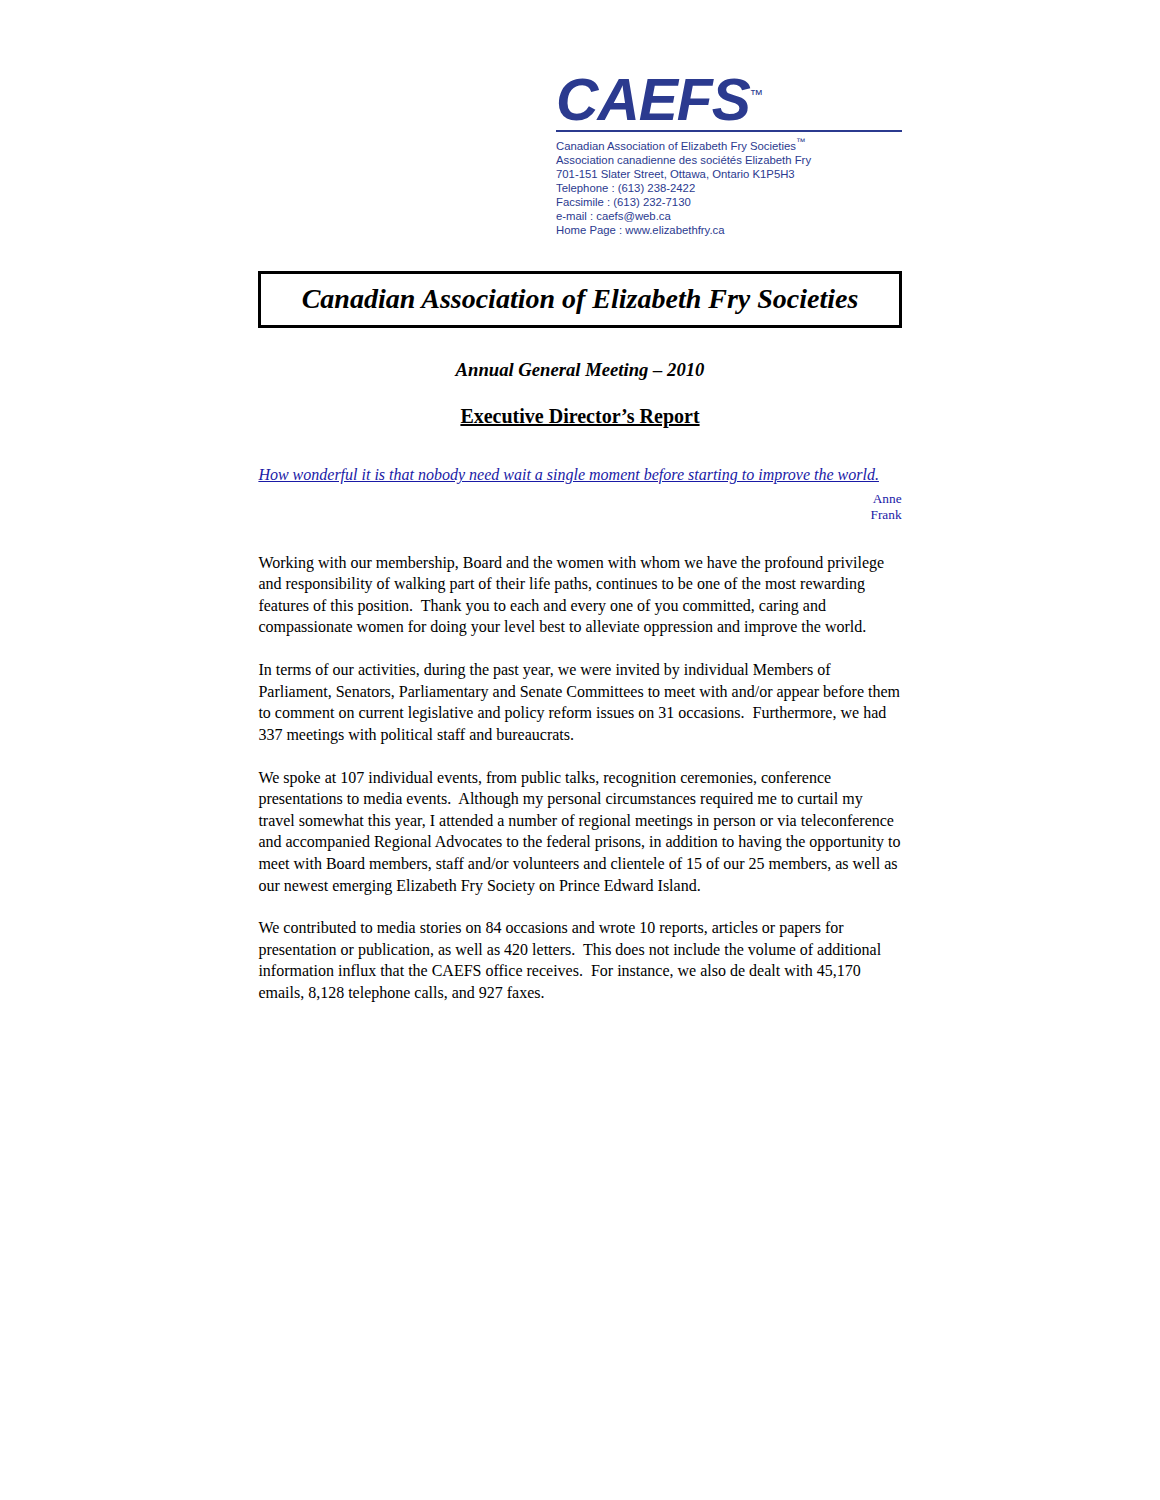CAEFS™
Canadian Association of Elizabeth Fry Societies™ Association canadienne des sociétés Elizabeth Fry 701-151 Slater Street, Ottawa, Ontario K1P5H3 Telephone : (613) 238-2422 Facsimile : (613) 232-7130 e-mail : caefs@web.ca Home Page : www.elizabethfry.ca
Canadian Association of Elizabeth Fry Societies
Annual General Meeting – 2010
Executive Director’s Report
How wonderful it is that nobody need wait a single moment before starting to improve the world.
Anne Frank
Working with our membership, Board and the women with whom we have the profound privilege and responsibility of walking part of their life paths, continues to be one of the most rewarding features of this position. Thank you to each and every one of you committed, caring and compassionate women for doing your level best to alleviate oppression and improve the world.
In terms of our activities, during the past year, we were invited by individual Members of Parliament, Senators, Parliamentary and Senate Committees to meet with and/or appear before them to comment on current legislative and policy reform issues on 31 occasions. Furthermore, we had 337 meetings with political staff and bureaucrats.
We spoke at 107 individual events, from public talks, recognition ceremonies, conference presentations to media events. Although my personal circumstances required me to curtail my travel somewhat this year, I attended a number of regional meetings in person or via teleconference and accompanied Regional Advocates to the federal prisons, in addition to having the opportunity to meet with Board members, staff and/or volunteers and clientele of 15 of our 25 members, as well as our newest emerging Elizabeth Fry Society on Prince Edward Island.
We contributed to media stories on 84 occasions and wrote 10 reports, articles or papers for presentation or publication, as well as 420 letters. This does not include the volume of additional information influx that the CAEFS office receives. For instance, we also de dealt with 45,170 emails, 8,128 telephone calls, and 927 faxes.